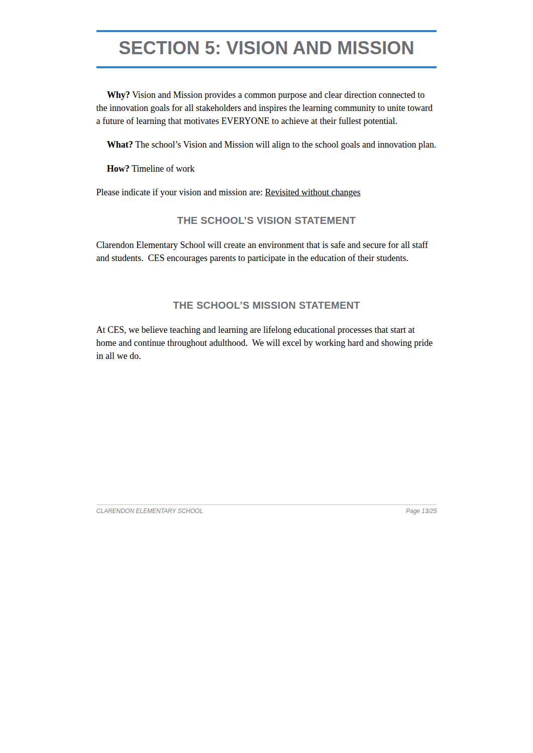SECTION 5: VISION AND MISSION
Why? Vision and Mission provides a common purpose and clear direction connected to the innovation goals for all stakeholders and inspires the learning community to unite toward a future of learning that motivates EVERYONE to achieve at their fullest potential.
What? The school’s Vision and Mission will align to the school goals and innovation plan.
How? Timeline of work
Please indicate if your vision and mission are: Revisited without changes
THE SCHOOL’S VISION STATEMENT
Clarendon Elementary School will create an environment that is safe and secure for all staff and students. CES encourages parents to participate in the education of their students.
THE SCHOOL’S MISSION STATEMENT
At CES, we believe teaching and learning are lifelong educational processes that start at home and continue throughout adulthood. We will excel by working hard and showing pride in all we do.
CLARENDON ELEMENTARY SCHOOL Page 13/25